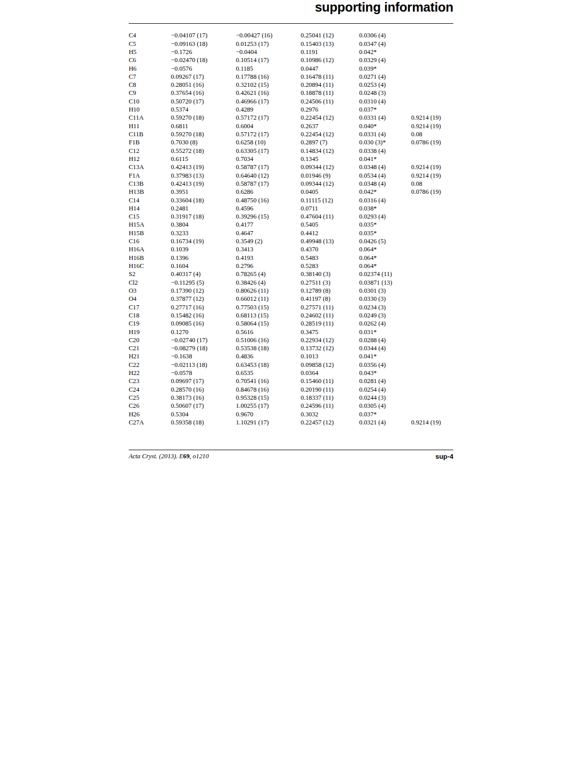supporting information
| C4 | −0.04107 (17) | −0.00427 (16) | 0.25041 (12) | 0.0306 (4) | |
| C5 | −0.09163 (18) | 0.01253 (17) | 0.15403 (13) | 0.0347 (4) | |
| H5 | −0.1726 | −0.0404 | 0.1191 | 0.042* | |
| C6 | −0.02470 (18) | 0.10514 (17) | 0.10986 (12) | 0.0329 (4) | |
| H6 | −0.0576 | 0.1185 | 0.0447 | 0.039* | |
| C7 | 0.09267 (17) | 0.17788 (16) | 0.16478 (11) | 0.0271 (4) | |
| C8 | 0.28051 (16) | 0.32102 (15) | 0.20894 (11) | 0.0253 (4) | |
| C9 | 0.37654 (16) | 0.42621 (16) | 0.18878 (11) | 0.0248 (3) | |
| C10 | 0.50720 (17) | 0.46966 (17) | 0.24506 (11) | 0.0310 (4) | |
| H10 | 0.5374 | 0.4289 | 0.2976 | 0.037* | |
| C11A | 0.59270 (18) | 0.57172 (17) | 0.22454 (12) | 0.0331 (4) | 0.9214 (19) |
| H11 | 0.6811 | 0.6004 | 0.2637 | 0.040* | 0.9214 (19) |
| C11B | 0.59270 (18) | 0.57172 (17) | 0.22454 (12) | 0.0331 (4) | 0.08 |
| F1B | 0.7030 (8) | 0.6258 (10) | 0.2897 (7) | 0.030 (3)* | 0.0786 (19) |
| C12 | 0.55272 (18) | 0.63305 (17) | 0.14834 (12) | 0.0338 (4) | |
| H12 | 0.6115 | 0.7034 | 0.1345 | 0.041* | |
| C13A | 0.42413 (19) | 0.58787 (17) | 0.09344 (12) | 0.0348 (4) | 0.9214 (19) |
| F1A | 0.37983 (13) | 0.64640 (12) | 0.01946 (9) | 0.0534 (4) | 0.9214 (19) |
| C13B | 0.42413 (19) | 0.58787 (17) | 0.09344 (12) | 0.0348 (4) | 0.08 |
| H13B | 0.3951 | 0.6286 | 0.0405 | 0.042* | 0.0786 (19) |
| C14 | 0.33604 (18) | 0.48750 (16) | 0.11115 (12) | 0.0316 (4) | |
| H14 | 0.2481 | 0.4596 | 0.0711 | 0.038* | |
| C15 | 0.31917 (18) | 0.39296 (15) | 0.47604 (11) | 0.0293 (4) | |
| H15A | 0.3804 | 0.4177 | 0.5405 | 0.035* | |
| H15B | 0.3233 | 0.4647 | 0.4412 | 0.035* | |
| C16 | 0.16734 (19) | 0.3549 (2) | 0.49948 (13) | 0.0426 (5) | |
| H16A | 0.1039 | 0.3413 | 0.4370 | 0.064* | |
| H16B | 0.1396 | 0.4193 | 0.5483 | 0.064* | |
| H16C | 0.1604 | 0.2796 | 0.5283 | 0.064* | |
| S2 | 0.40317 (4) | 0.78265 (4) | 0.38140 (3) | 0.02374 (11) | |
| Cl2 | −0.11295 (5) | 0.38426 (4) | 0.27511 (3) | 0.03871 (13) | |
| O3 | 0.17390 (12) | 0.80626 (11) | 0.12789 (8) | 0.0301 (3) | |
| O4 | 0.37877 (12) | 0.66012 (11) | 0.41197 (8) | 0.0330 (3) | |
| C17 | 0.27717 (16) | 0.77503 (15) | 0.27571 (11) | 0.0234 (3) | |
| C18 | 0.15482 (16) | 0.68113 (15) | 0.24602 (11) | 0.0249 (3) | |
| C19 | 0.09085 (16) | 0.58064 (15) | 0.28519 (11) | 0.0262 (4) | |
| H19 | 0.1270 | 0.5616 | 0.3475 | 0.031* | |
| C20 | −0.02740 (17) | 0.51006 (16) | 0.22934 (12) | 0.0288 (4) | |
| C21 | −0.08279 (18) | 0.53538 (18) | 0.13732 (12) | 0.0344 (4) | |
| H21 | −0.1638 | 0.4836 | 0.1013 | 0.041* | |
| C22 | −0.02113 (18) | 0.63453 (18) | 0.09858 (12) | 0.0356 (4) | |
| H22 | −0.0578 | 0.6535 | 0.0364 | 0.043* | |
| C23 | 0.09697 (17) | 0.70541 (16) | 0.15460 (11) | 0.0281 (4) | |
| C24 | 0.28570 (16) | 0.84678 (16) | 0.20190 (11) | 0.0254 (4) | |
| C25 | 0.38173 (16) | 0.95328 (15) | 0.18337 (11) | 0.0244 (3) | |
| C26 | 0.50607 (17) | 1.00255 (17) | 0.24596 (11) | 0.0305 (4) | |
| H26 | 0.5304 | 0.9670 | 0.3032 | 0.037* | |
| C27A | 0.59358 (18) | 1.10291 (17) | 0.22457 (12) | 0.0321 (4) | 0.9214 (19) |
Acta Cryst. (2013). E69, o1210
sup-4